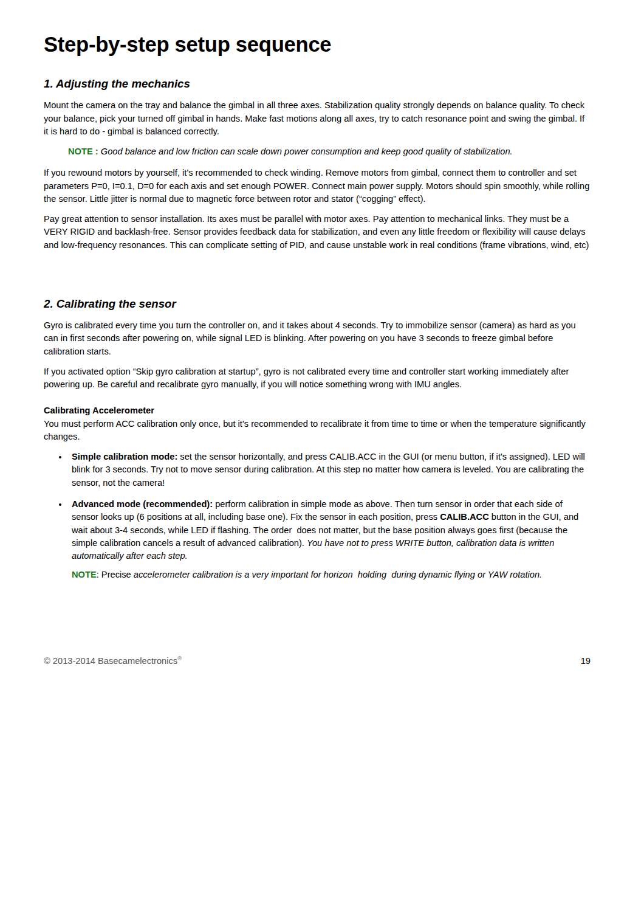Step-by-step setup sequence
1. Adjusting the mechanics
Mount the camera on the tray and balance the gimbal in all three axes. Stabilization quality strongly depends on balance quality. To check your balance, pick your turned off gimbal in hands. Make fast motions along all axes, try to catch resonance point and swing the gimbal. If it is hard to do - gimbal is balanced correctly.
NOTE : Good balance and low friction can scale down power consumption and keep good quality of stabilization.
If you rewound motors by yourself, it's recommended to check winding. Remove motors from gimbal, connect them to controller and set parameters P=0, I=0.1, D=0 for each axis and set enough POWER. Connect main power supply. Motors should spin smoothly, while rolling the sensor. Little jitter is normal due to magnetic force between rotor and stator (“cogging” effect).
Pay great attention to sensor installation. Its axes must be parallel with motor axes. Pay attention to mechanical links. They must be a VERY RIGID and backlash-free. Sensor provides feedback data for stabilization, and even any little freedom or flexibility will cause delays and low-frequency resonances. This can complicate setting of PID, and cause unstable work in real conditions (frame vibrations, wind, etc)
2. Calibrating the sensor
Gyro is calibrated every time you turn the controller on, and it takes about 4 seconds. Try to immobilize sensor (camera) as hard as you can in first seconds after powering on, while signal LED is blinking. After powering on you have 3 seconds to freeze gimbal before calibration starts.
If you activated option “Skip gyro calibration at startup”, gyro is not calibrated every time and controller start working immediately after powering up. Be careful and recalibrate gyro manually, if you will notice something wrong with IMU angles.
Calibrating Accelerometer
You must perform ACC calibration only once, but it's recommended to recalibrate it from time to time or when the temperature significantly changes.
Simple calibration mode: set the sensor horizontally, and press CALIB.ACC in the GUI (or menu button, if it's assigned). LED will blink for 3 seconds. Try not to move sensor during calibration. At this step no matter how camera is leveled. You are calibrating the sensor, not the camera!
Advanced mode (recommended): perform calibration in simple mode as above. Then turn sensor in order that each side of sensor looks up (6 positions at all, including base one). Fix the sensor in each position, press CALIB.ACC button in the GUI, and wait about 3-4 seconds, while LED if flashing. The order does not matter, but the base position always goes first (because the simple calibration cancels a result of advanced calibration). You have not to press WRITE button, calibration data is written automatically after each step.
NOTE: Precise accelerometer calibration is a very important for horizon holding during dynamic flying or YAW rotation.
© 2013-2014 Basecamelectronics® 19